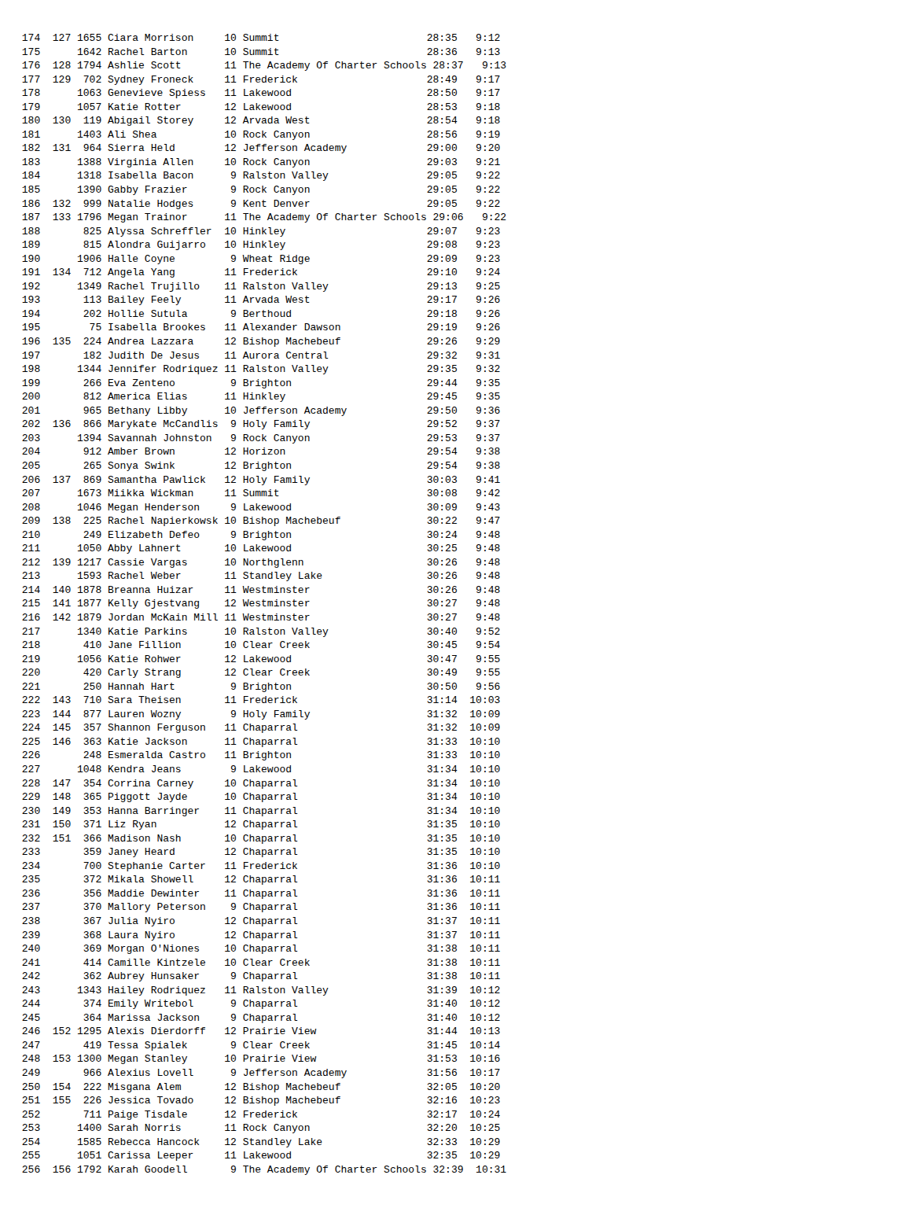174  127 1655 Ciara Morrison     10 Summit                        28:35   9:12
 175      1642 Rachel Barton      10 Summit                        28:36   9:13
 176  128 1794 Ashlie Scott       11 The Academy Of Charter Schools 28:37   9:13
 177  129  702 Sydney Froneck     11 Frederick                     28:49   9:17
 178      1063 Genevieve Spiess   11 Lakewood                      28:50   9:17
 179      1057 Katie Rotter       12 Lakewood                      28:53   9:18
 180  130  119 Abigail Storey     12 Arvada West                   28:54   9:18
 181      1403 Ali Shea           10 Rock Canyon                   28:56   9:19
 182  131  964 Sierra Held        12 Jefferson Academy             29:00   9:20
 183      1388 Virginia Allen     10 Rock Canyon                   29:03   9:21
 184      1318 Isabella Bacon      9 Ralston Valley                29:05   9:22
 185      1390 Gabby Frazier       9 Rock Canyon                   29:05   9:22
 186  132  999 Natalie Hodges      9 Kent Denver                   29:05   9:22
 187  133 1796 Megan Trainor      11 The Academy Of Charter Schools 29:06   9:22
 188       825 Alyssa Schreffler  10 Hinkley                       29:07   9:23
 189       815 Alondra Guijarro   10 Hinkley                       29:08   9:23
 190      1906 Halle Coyne         9 Wheat Ridge                   29:09   9:23
 191  134  712 Angela Yang        11 Frederick                     29:10   9:24
 192      1349 Rachel Trujillo    11 Ralston Valley                29:13   9:25
 193       113 Bailey Feely       11 Arvada West                   29:17   9:26
 194       202 Hollie Sutula       9 Berthoud                      29:18   9:26
 195        75 Isabella Brookes   11 Alexander Dawson              29:19   9:26
 196  135  224 Andrea Lazzara     12 Bishop Machebeuf              29:26   9:29
 197       182 Judith De Jesus    11 Aurora Central                29:32   9:31
 198      1344 Jennifer Rodriquez 11 Ralston Valley                29:35   9:32
 199       266 Eva Zenteno         9 Brighton                      29:44   9:35
 200       812 America Elias      11 Hinkley                       29:45   9:35
 201       965 Bethany Libby      10 Jefferson Academy             29:50   9:36
 202  136  866 Marykate McCandlis  9 Holy Family                   29:52   9:37
 203      1394 Savannah Johnston   9 Rock Canyon                   29:53   9:37
 204       912 Amber Brown        12 Horizon                       29:54   9:38
 205       265 Sonya Swink        12 Brighton                      29:54   9:38
 206  137  869 Samantha Pawlick   12 Holy Family                   30:03   9:41
 207      1673 Miikka Wickman     11 Summit                        30:08   9:42
 208      1046 Megan Henderson     9 Lakewood                      30:09   9:43
 209  138  225 Rachel Napierkowsk 10 Bishop Machebeuf              30:22   9:47
 210       249 Elizabeth Defeo     9 Brighton                      30:24   9:48
 211      1050 Abby Lahnert       10 Lakewood                      30:25   9:48
 212  139 1217 Cassie Vargas      10 Northglenn                    30:26   9:48
 213      1593 Rachel Weber       11 Standley Lake                 30:26   9:48
 214  140 1878 Breanna Huizar     11 Westminster                   30:26   9:48
 215  141 1877 Kelly Gjestvang    12 Westminster                   30:27   9:48
 216  142 1879 Jordan McKain Mill 11 Westminster                   30:27   9:48
 217      1340 Katie Parkins      10 Ralston Valley                30:40   9:52
 218       410 Jane Fillion       10 Clear Creek                   30:45   9:54
 219      1056 Katie Rohwer       12 Lakewood                      30:47   9:55
 220       420 Carly Strang       12 Clear Creek                   30:49   9:55
 221       250 Hannah Hart         9 Brighton                      30:50   9:56
 222  143  710 Sara Theisen       11 Frederick                     31:14  10:03
 223  144  877 Lauren Wozny        9 Holy Family                   31:32  10:09
 224  145  357 Shannon Ferguson   11 Chaparral                     31:32  10:09
 225  146  363 Katie Jackson      11 Chaparral                     31:33  10:10
 226       248 Esmeralda Castro   11 Brighton                      31:33  10:10
 227      1048 Kendra Jeans        9 Lakewood                      31:34  10:10
 228  147  354 Corrina Carney     10 Chaparral                     31:34  10:10
 229  148  365 Piggott Jayde      10 Chaparral                     31:34  10:10
 230  149  353 Hanna Barringer    11 Chaparral                     31:34  10:10
 231  150  371 Liz Ryan           12 Chaparral                     31:35  10:10
 232  151  366 Madison Nash       10 Chaparral                     31:35  10:10
 233       359 Janey Heard        12 Chaparral                     31:35  10:10
 234       700 Stephanie Carter   11 Frederick                     31:36  10:10
 235       372 Mikala Showell     12 Chaparral                     31:36  10:11
 236       356 Maddie Dewinter    11 Chaparral                     31:36  10:11
 237       370 Mallory Peterson    9 Chaparral                     31:36  10:11
 238       367 Julia Nyiro        12 Chaparral                     31:37  10:11
 239       368 Laura Nyiro        12 Chaparral                     31:37  10:11
 240       369 Morgan O'Niones    10 Chaparral                     31:38  10:11
 241       414 Camille Kintzele   10 Clear Creek                   31:38  10:11
 242       362 Aubrey Hunsaker     9 Chaparral                     31:38  10:11
 243      1343 Hailey Rodriquez   11 Ralston Valley                31:39  10:12
 244       374 Emily Writebol      9 Chaparral                     31:40  10:12
 245       364 Marissa Jackson     9 Chaparral                     31:40  10:12
 246  152 1295 Alexis Dierdorff   12 Prairie View                  31:44  10:13
 247       419 Tessa Spialek       9 Clear Creek                   31:45  10:14
 248  153 1300 Megan Stanley      10 Prairie View                  31:53  10:16
 249       966 Alexius Lovell      9 Jefferson Academy             31:56  10:17
 250  154  222 Misgana Alem       12 Bishop Machebeuf              32:05  10:20
 251  155  226 Jessica Tovado     12 Bishop Machebeuf              32:16  10:23
 252       711 Paige Tisdale      12 Frederick                     32:17  10:24
 253      1400 Sarah Norris       11 Rock Canyon                   32:20  10:25
 254      1585 Rebecca Hancock    12 Standley Lake                 32:33  10:29
 255      1051 Carissa Leeper     11 Lakewood                      32:35  10:29
 256  156 1792 Karah Goodell       9 The Academy Of Charter Schools 32:39  10:31